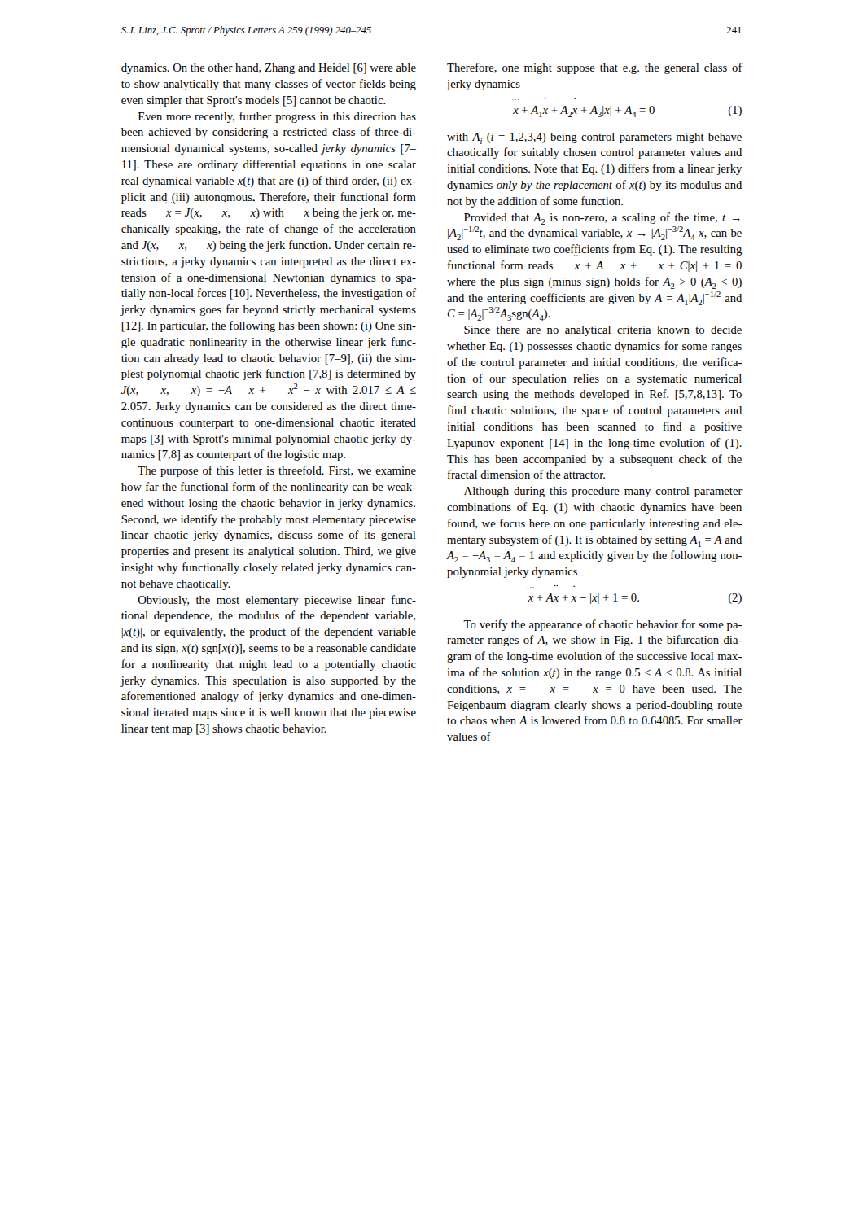S.J. Linz, J.C. Sprott / Physics Letters A 259 (1999) 240–245 241
dynamics. On the other hand, Zhang and Heidel [6] were able to show analytically that many classes of vector fields being even simpler that Sprott's models [5] cannot be chaotic.
Even more recently, further progress in this direction has been achieved by considering a restricted class of three-dimensional dynamical systems, so-called jerky dynamics [7–11]. These are ordinary differential equations in one scalar real dynamical variable x(t) that are (i) of third order, (ii) explicit and (iii) autonomous. Therefore, their functional form reads x = J(x, x, x) with x being the jerk or, mechanically speaking, the rate of change of the acceleration and J(x, x, x) being the jerk function. Under certain restrictions, a jerky dynamics can interpreted as the direct extension of a one-dimensional Newtonian dynamics to spatially non-local forces [10]. Nevertheless, the investigation of jerky dynamics goes far beyond strictly mechanical systems [12]. In particular, the following has been shown: (i) One single quadratic nonlinearity in the otherwise linear jerk function can already lead to chaotic behavior [7–9], (ii) the simplest polynomial chaotic jerk function [7,8] is determined by J(x, x, x) = −Ax + x2 − x with 2.017 ≤ A ≤ 2.057. Jerky dynamics can be considered as the direct time-continuous counterpart to one-dimensional chaotic iterated maps [3] with Sprott's minimal polynomial chaotic jerky dynamics [7,8] as counterpart of the logistic map.
The purpose of this letter is threefold. First, we examine how far the functional form of the nonlinearity can be weakened without losing the chaotic behavior in jerky dynamics. Second, we identify the probably most elementary piecewise linear chaotic jerky dynamics, discuss some of its general properties and present its analytical solution. Third, we give insight why functionally closely related jerky dynamics cannot behave chaotically.
Obviously, the most elementary piecewise linear functional dependence, the modulus of the dependent variable, |x(t)|, or equivalently, the product of the dependent variable and its sign, x(t) sgn[x(t)], seems to be a reasonable candidate for a nonlinearity that might lead to a potentially chaotic jerky dynamics. This speculation is also supported by the aforementioned analogy of jerky dynamics and one-dimensional iterated maps since it is well known that the piecewise linear tent map [3] shows chaotic behavior.
Therefore, one might suppose that e.g. the general class of jerky dynamics
x + A1x + A2x + A3|x| + A4 = 0 (1)
with Ai (i = 1,2,3,4) being control parameters might behave chaotically for suitably chosen control parameter values and initial conditions. Note that Eq. (1) differs from a linear jerky dynamics only by the replacement of x(t) by its modulus and not by the addition of some function.
Provided that A2 is non-zero, a scaling of the time, t → |A2|−1/2t, and the dynamical variable, x → |A2|−3/2A4 x, can be used to eliminate two coefficients from Eq. (1). The resulting functional form reads x + Ax ± x + C|x| + 1 = 0 where the plus sign (minus sign) holds for A2 > 0 (A2 < 0) and the entering coefficients are given by A = A1|A2|−1/2 and C = |A2|−3/2A3sgn(A4).
Since there are no analytical criteria known to decide whether Eq. (1) possesses chaotic dynamics for some ranges of the control parameter and initial conditions, the verification of our speculation relies on a systematic numerical search using the methods developed in Ref. [5,7,8,13]. To find chaotic solutions, the space of control parameters and initial conditions has been scanned to find a positive Lyapunov exponent [14] in the long-time evolution of (1). This has been accompanied by a subsequent check of the fractal dimension of the attractor.
Although during this procedure many control parameter combinations of Eq. (1) with chaotic dynamics have been found, we focus here on one particularly interesting and elementary subsystem of (1). It is obtained by setting A1 = A and A2 = −A3 = A4 = 1 and explicitly given by the following non-polynomial jerky dynamics
x + Ax + x − |x| + 1 = 0. (2)
To verify the appearance of chaotic behavior for some parameter ranges of A, we show in Fig. 1 the bifurcation diagram of the long-time evolution of the successive local maxima of the solution x(t) in the range 0.5 ≤ A ≤ 0.8. As initial conditions, x = x = x = 0 have been used. The Feigenbaum diagram clearly shows a period-doubling route to chaos when A is lowered from 0.8 to 0.64085. For smaller values of